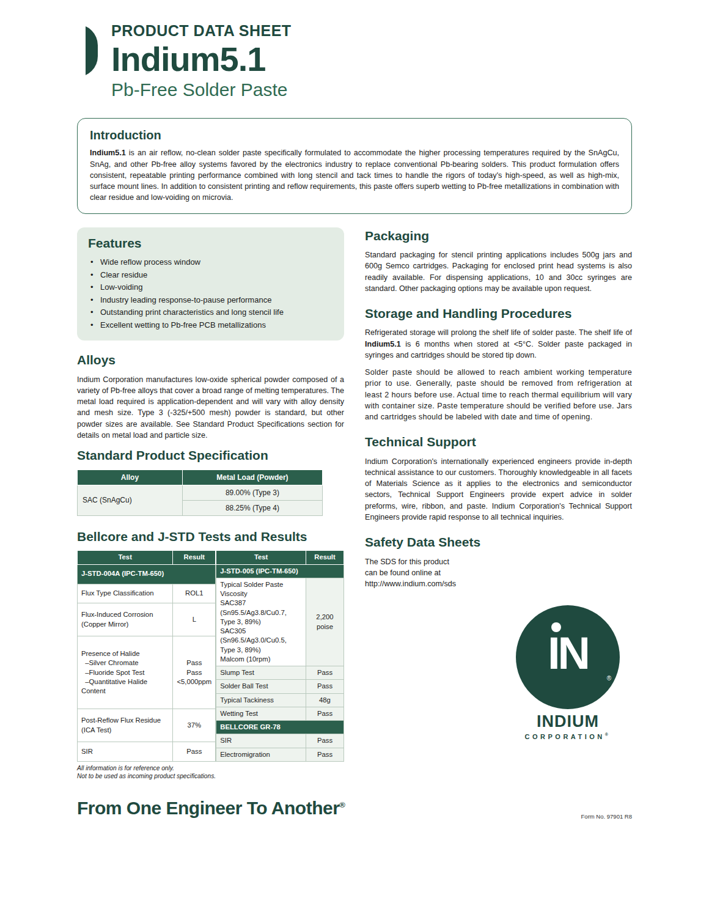Product Data Sheet
Indium5.1
Pb-Free Solder Paste
Introduction
Indium5.1 is an air reflow, no-clean solder paste specifically formulated to accommodate the higher processing temperatures required by the SnAgCu, SnAg, and other Pb-free alloy systems favored by the electronics industry to replace conventional Pb-bearing solders. This product formulation offers consistent, repeatable printing performance combined with long stencil and tack times to handle the rigors of today's high-speed, as well as high-mix, surface mount lines. In addition to consistent printing and reflow requirements, this paste offers superb wetting to Pb-free metallizations in combination with clear residue and low-voiding on microvia.
Features
Wide reflow process window
Clear residue
Low-voiding
Industry leading response-to-pause performance
Outstanding print characteristics and long stencil life
Excellent wetting to Pb-free PCB metallizations
Alloys
Indium Corporation manufactures low-oxide spherical powder composed of a variety of Pb-free alloys that cover a broad range of melting temperatures. The metal load required is application-dependent and will vary with alloy density and mesh size. Type 3 (-325/+500 mesh) powder is standard, but other powder sizes are available. See Standard Product Specifications section for details on metal load and particle size.
Standard Product Specification
| Alloy | Metal Load (Powder) |
| --- | --- |
| SAC (SnAgCu) | 89.00% (Type 3) |
| 88.25% (Type 4) |
Bellcore and J-STD Tests and Results
| Test | Result |
| --- | --- |
| J-STD-004A (IPC-TM-650) |
| Flux Type Classification | ROL1 |
| Flux-Induced Corrosion (Copper Mirror) | L |
| Presence of Halide –Silver Chromate –Fluoride Spot Test –Quantitative Halide Content | Pass Pass <5,000ppm |
| Post-Reflow Flux Residue (ICA Test) | 37% |
| SIR | Pass |
| Test | Result |
| --- | --- |
| J-STD-005 (IPC-TM-650) |
| Typical Solder Paste Viscosity SAC387 (Sn95.5/Ag3.8/Cu0.7, Type 3, 89%) SAC305 (Sn96.5/Ag3.0/Cu0.5, Type 3, 89%) Malcom (10rpm) | 2,200 poise |
| Slump Test | Pass |
| Solder Ball Test | Pass |
| Typical Tackiness | 48g |
| Wetting Test | Pass |
| BELLCORE GR-78 |
| SIR | Pass |
| Electromigration | Pass |
All information is for reference only.
Not to be used as incoming product specifications.
Packaging
Standard packaging for stencil printing applications includes 500g jars and 600g Semco cartridges. Packaging for enclosed print head systems is also readily available. For dispensing applications, 10 and 30cc syringes are standard. Other packaging options may be available upon request.
Storage and Handling Procedures
Refrigerated storage will prolong the shelf life of solder paste. The shelf life of Indium5.1 is 6 months when stored at <5°C. Solder paste packaged in syringes and cartridges should be stored tip down.
Solder paste should be allowed to reach ambient working temperature prior to use. Generally, paste should be removed from refrigeration at least 2 hours before use. Actual time to reach thermal equilibrium will vary with container size. Paste temperature should be verified before use. Jars and cartridges should be labeled with date and time of opening.
Technical Support
Indium Corporation's internationally experienced engineers provide in-depth technical assistance to our customers. Thoroughly knowledgeable in all facets of Materials Science as it applies to the electronics and semiconductor sectors, Technical Support Engineers provide expert advice in solder preforms, wire, ribbon, and paste. Indium Corporation's Technical Support Engineers provide rapid response to all technical inquiries.
Safety Data Sheets
The SDS for this product
can be found online at
http://www.indium.com/sds
IN ®
INDIUM
CORPORATION®
From One Engineer To Another®
Form No. 97901 R8